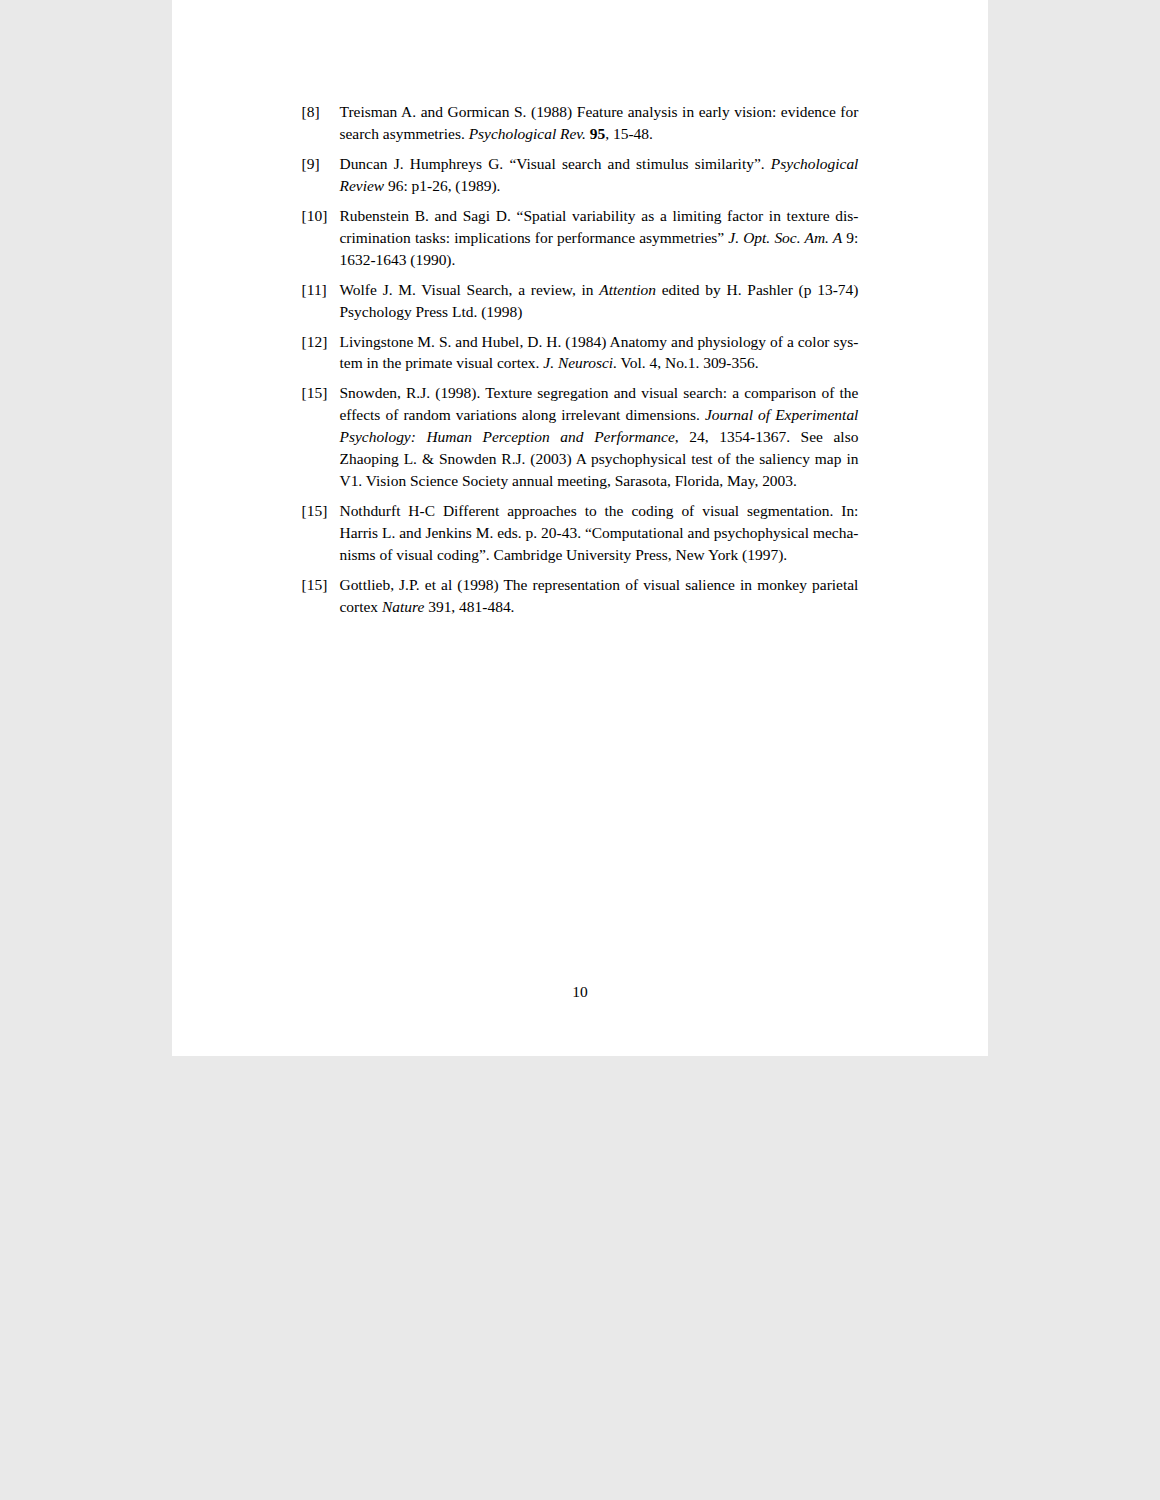[8] Treisman A. and Gormican S. (1988) Feature analysis in early vision: evidence for search asymmetries. Psychological Rev. 95, 15-48.
[9] Duncan J. Humphreys G. “Visual search and stimulus similarity”. Psychological Review 96: p1-26, (1989).
[10] Rubenstein B. and Sagi D. “Spatial variability as a limiting factor in texture discrimination tasks: implications for performance asymmetries” J. Opt. Soc. Am. A 9: 1632-1643 (1990).
[11] Wolfe J. M. Visual Search, a review, in Attention edited by H. Pashler (p 13-74) Psychology Press Ltd. (1998)
[12] Livingstone M. S. and Hubel, D. H. (1984) Anatomy and physiology of a color system in the primate visual cortex. J. Neurosci. Vol. 4, No.1. 309-356.
[15] Snowden, R.J. (1998). Texture segregation and visual search: a comparison of the effects of random variations along irrelevant dimensions. Journal of Experimental Psychology: Human Perception and Performance, 24, 1354-1367. See also Zhaoping L. & Snowden R.J. (2003) A psychophysical test of the saliency map in V1. Vision Science Society annual meeting, Sarasota, Florida, May, 2003.
[15] Nothdurft H-C Different approaches to the coding of visual segmentation. In: Harris L. and Jenkins M. eds. p. 20-43. “Computational and psychophysical mechanisms of visual coding”. Cambridge University Press, New York (1997).
[15] Gottlieb, J.P. et al (1998) The representation of visual salience in monkey parietal cortex Nature 391, 481-484.
10